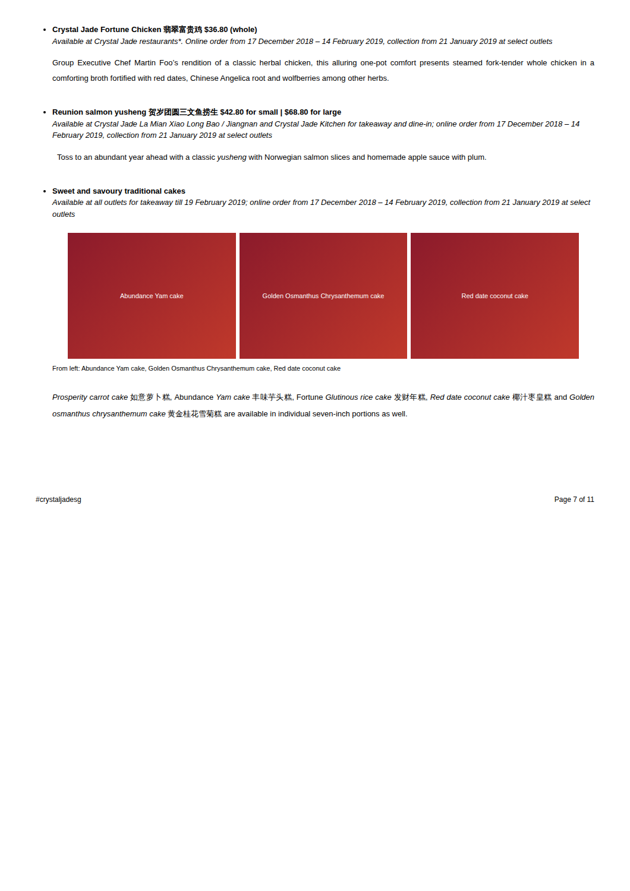Crystal Jade Fortune Chicken 翡翠富贵鸡 $36.80 (whole)
Available at Crystal Jade restaurants*. Online order from 17 December 2018 – 14 February 2019, collection from 21 January 2019 at select outlets
Group Executive Chef Martin Foo’s rendition of a classic herbal chicken, this alluring one-pot comfort presents steamed fork-tender whole chicken in a comforting broth fortified with red dates, Chinese Angelica root and wolfberries among other herbs.
Reunion salmon yusheng 贺岁团圆三文鱼捞生 $42.80 for small | $68.80 for large
Available at Crystal Jade La Mian Xiao Long Bao / Jiangnan and Crystal Jade Kitchen for takeaway and dine-in; online order from 17 December 2018 – 14 February 2019, collection from 21 January 2019 at select outlets
Toss to an abundant year ahead with a classic yusheng with Norwegian salmon slices and homemade apple sauce with plum.
Sweet and savoury traditional cakes
Available at all outlets for takeaway till 19 February 2019; online order from 17 December 2018 – 14 February 2019, collection from 21 January 2019 at select outlets
Abundance Yam cake
Golden Osmanthus Chrysanthemum cake
Red date coconut cake
From left: Abundance Yam cake, Golden Osmanthus Chrysanthemum cake, Red date coconut cake
Prosperity carrot cake 如意萝卜糕, Abundance Yam cake 丰味芋头糕, Fortune Glutinous rice cake 发财年糕, Red date coconut cake 椰汁枣皇糕 and Golden osmanthus chrysanthemum cake 黄金桂花雪菊糕 are available in individual seven-inch portions as well.
#crystaljadesg Page 7 of 11